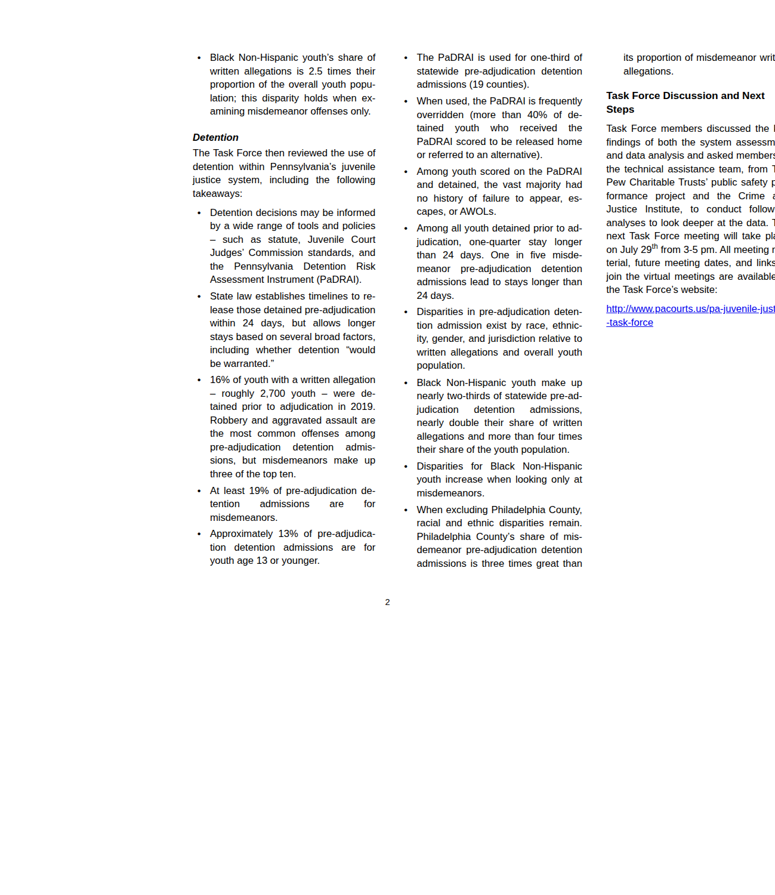Black Non-Hispanic youth’s share of written allegations is 2.5 times their proportion of the overall youth population; this disparity holds when examining misdemeanor offenses only.
Detention
The Task Force then reviewed the use of detention within Pennsylvania’s juvenile justice system, including the following takeaways:
Detention decisions may be informed by a wide range of tools and policies – such as statute, Juvenile Court Judges’ Commission standards, and the Pennsylvania Detention Risk Assessment Instrument (PaDRAI).
State law establishes timelines to release those detained pre-adjudication within 24 days, but allows longer stays based on several broad factors, including whether detention “would be warranted.”
16% of youth with a written allegation – roughly 2,700 youth – were detained prior to adjudication in 2019. Robbery and aggravated assault are the most common offenses among pre-adjudication detention admissions, but misdemeanors make up three of the top ten.
At least 19% of pre-adjudication detention admissions are for misdemeanors.
Approximately 13% of pre-adjudication detention admissions are for youth age 13 or younger.
The PaDRAI is used for one-third of statewide pre-adjudication detention admissions (19 counties).
When used, the PaDRAI is frequently overridden (more than 40% of detained youth who received the PaDRAI scored to be released home or referred to an alternative).
Among youth scored on the PaDRAI and detained, the vast majority had no history of failure to appear, escapes, or AWOLs.
Among all youth detained prior to adjudication, one-quarter stay longer than 24 days. One in five misdemeanor pre-adjudication detention admissions lead to stays longer than 24 days.
Disparities in pre-adjudication detention admission exist by race, ethnicity, gender, and jurisdiction relative to written allegations and overall youth population.
Black Non-Hispanic youth make up nearly two-thirds of statewide pre-adjudication detention admissions, nearly double their share of written allegations and more than four times their share of the youth population.
Disparities for Black Non-Hispanic youth increase when looking only at misdemeanors.
When excluding Philadelphia County, racial and ethnic disparities remain. Philadelphia County’s share of misdemeanor pre-adjudication detention admissions is three times great than its proportion of misdemeanor written allegations.
Task Force Discussion and Next Steps
Task Force members discussed the key findings of both the system assessment and data analysis and asked members of the technical assistance team, from The Pew Charitable Trusts’ public safety performance project and the Crime and Justice Institute, to conduct follow-up analyses to look deeper at the data. The next Task Force meeting will take place on July 29th from 3-5 pm. All meeting material, future meeting dates, and links to join the virtual meetings are available at the Task Force’s website:
http://www.pacourts.us/pa-juvenile-justice-task-force
2